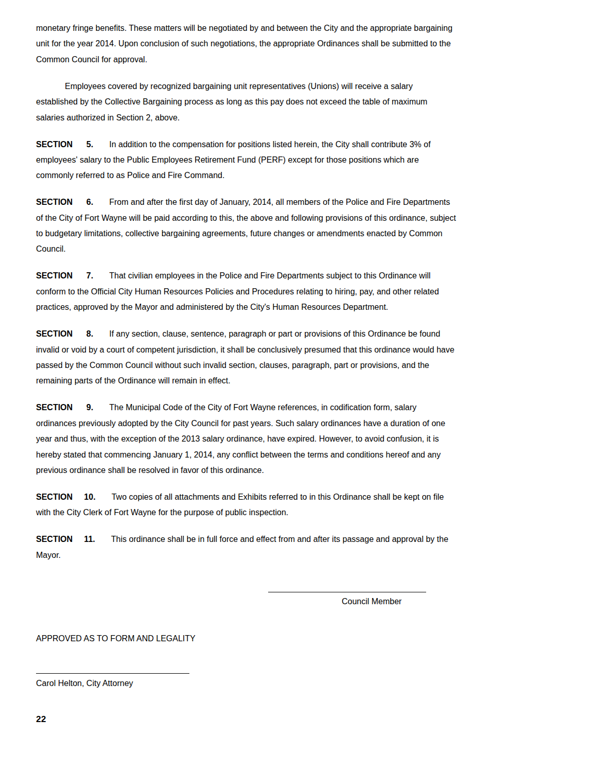monetary fringe benefits. These matters will be negotiated by and between the City and the appropriate bargaining unit for the year 2014. Upon conclusion of such negotiations, the appropriate Ordinances shall be submitted to the Common Council for approval.
Employees covered by recognized bargaining unit representatives (Unions) will receive a salary established by the Collective Bargaining process as long as this pay does not exceed the table of maximum salaries authorized in Section 2, above.
SECTION 5. In addition to the compensation for positions listed herein, the City shall contribute 3% of employees' salary to the Public Employees Retirement Fund (PERF) except for those positions which are commonly referred to as Police and Fire Command.
SECTION 6. From and after the first day of January, 2014, all members of the Police and Fire Departments of the City of Fort Wayne will be paid according to this, the above and following provisions of this ordinance, subject to budgetary limitations, collective bargaining agreements, future changes or amendments enacted by Common Council.
SECTION 7. That civilian employees in the Police and Fire Departments subject to this Ordinance will conform to the Official City Human Resources Policies and Procedures relating to hiring, pay, and other related practices, approved by the Mayor and administered by the City's Human Resources Department.
SECTION 8. If any section, clause, sentence, paragraph or part or provisions of this Ordinance be found invalid or void by a court of competent jurisdiction, it shall be conclusively presumed that this ordinance would have passed by the Common Council without such invalid section, clauses, paragraph, part or provisions, and the remaining parts of the Ordinance will remain in effect.
SECTION 9. The Municipal Code of the City of Fort Wayne references, in codification form, salary ordinances previously adopted by the City Council for past years. Such salary ordinances have a duration of one year and thus, with the exception of the 2013 salary ordinance, have expired. However, to avoid confusion, it is hereby stated that commencing January 1, 2014, any conflict between the terms and conditions hereof and any previous ordinance shall be resolved in favor of this ordinance.
SECTION 10. Two copies of all attachments and Exhibits referred to in this Ordinance shall be kept on file with the City Clerk of Fort Wayne for the purpose of public inspection.
SECTION 11. This ordinance shall be in full force and effect from and after its passage and approval by the Mayor.
Council Member
APPROVED AS TO FORM AND LEGALITY
Carol Helton, City Attorney
22